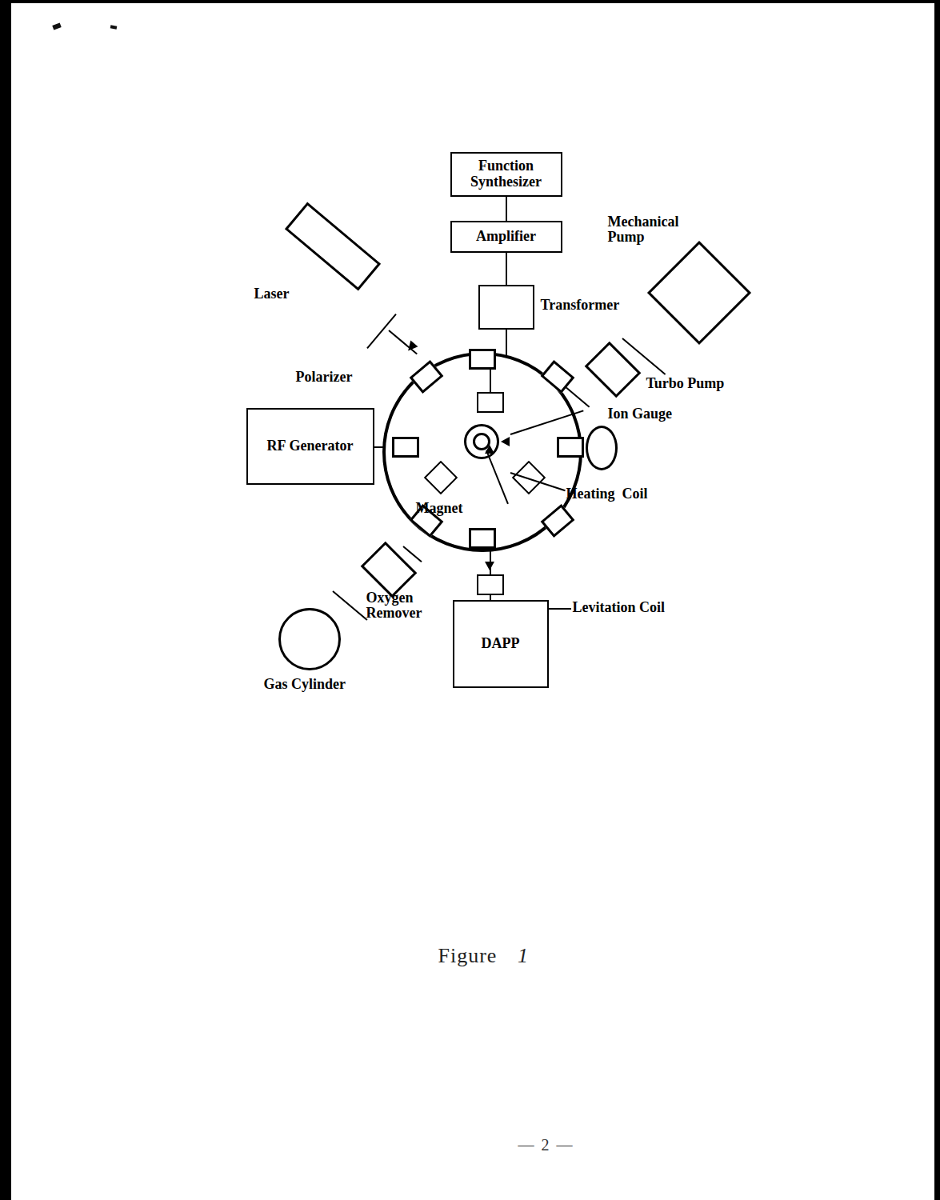Function
Synthesizer
Amplifier
Transformer
Mechanical
Pump
Turbo Pump
Laser
Polarizer
RF Generator
Magnet
Ion Gauge
Heating Coil
Levitation Coil
Oxygen
Remover
Gas Cylinder
DAPP
Figure 1
— 2 —